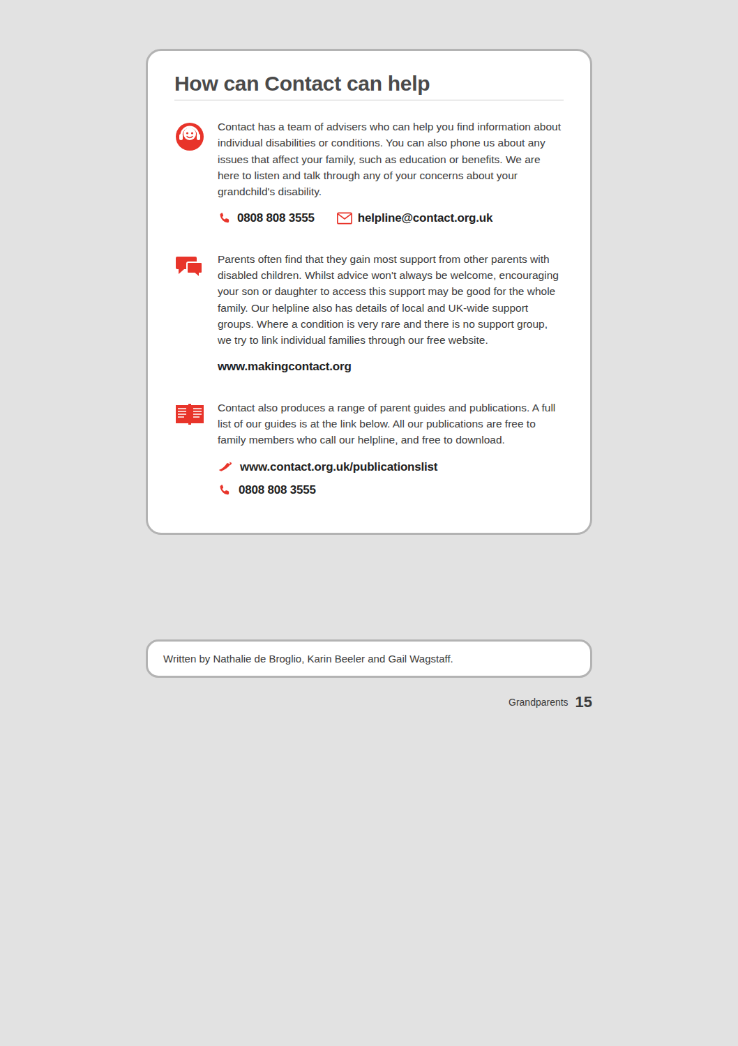How can Contact can help
Contact has a team of advisers who can help you find information about individual disabilities or conditions. You can also phone us about any issues that affect your family, such as education or benefits. We are here to listen and talk through any of your concerns about your grandchild's disability.
0808 808 3555 helpline@contact.org.uk
Parents often find that they gain most support from other parents with disabled children. Whilst advice won't always be welcome, encouraging your son or daughter to access this support may be good for the whole family. Our helpline also has details of local and UK-wide support groups. Where a condition is very rare and there is no support group, we try to link individual families through our free website.
www.makingcontact.org
Contact also produces a range of parent guides and publications. A full list of our guides is at the link below. All our publications are free to family members who call our helpline, and free to download.
www.contact.org.uk/publicationslist
0808 808 3555
Written by Nathalie de Broglio, Karin Beeler and Gail Wagstaff.
Grandparents 15